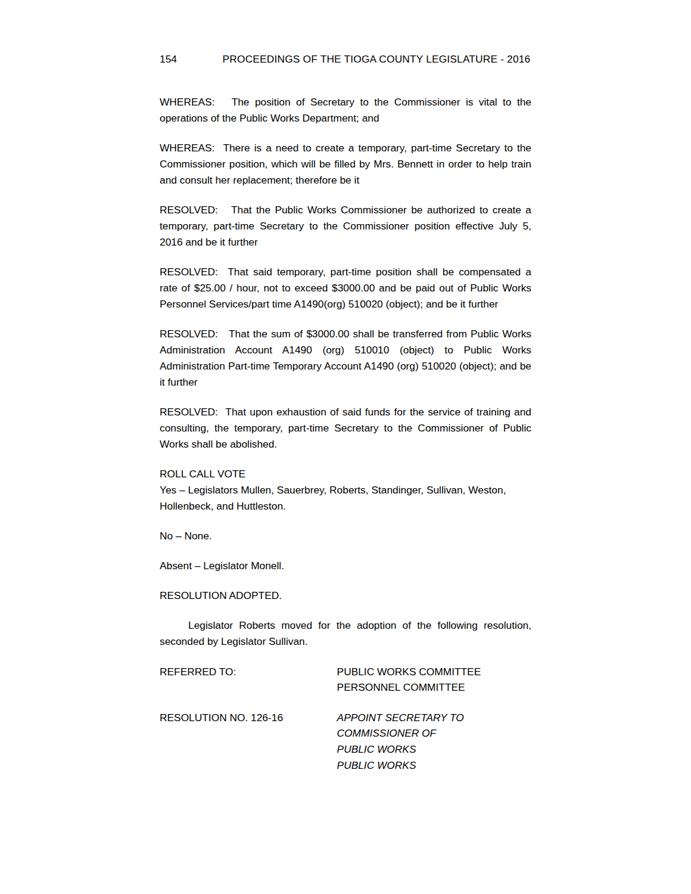154
PROCEEDINGS OF THE TIOGA COUNTY LEGISLATURE - 2016
WHEREAS: The position of Secretary to the Commissioner is vital to the operations of the Public Works Department; and
WHEREAS: There is a need to create a temporary, part-time Secretary to the Commissioner position, which will be filled by Mrs. Bennett in order to help train and consult her replacement; therefore be it
RESOLVED: That the Public Works Commissioner be authorized to create a temporary, part-time Secretary to the Commissioner position effective July 5, 2016 and be it further
RESOLVED: That said temporary, part-time position shall be compensated a rate of $25.00 / hour, not to exceed $3000.00 and be paid out of Public Works Personnel Services/part time A1490(org) 510020 (object); and be it further
RESOLVED: That the sum of $3000.00 shall be transferred from Public Works Administration Account A1490 (org) 510010 (object) to Public Works Administration Part-time Temporary Account A1490 (org) 510020 (object); and be it further
RESOLVED: That upon exhaustion of said funds for the service of training and consulting, the temporary, part-time Secretary to the Commissioner of Public Works shall be abolished.
ROLL CALL VOTE
Yes – Legislators Mullen, Sauerbrey, Roberts, Standinger, Sullivan, Weston, Hollenbeck, and Huttleston.
No – None.
Absent – Legislator Monell.
RESOLUTION ADOPTED.
Legislator Roberts moved for the adoption of the following resolution, seconded by Legislator Sullivan.
| REFERRED TO: | PUBLIC WORKS COMMITTEE PERSONNEL COMMITTEE |
| RESOLUTION NO. 126-16 | APPOINT SECRETARY TO COMMISSIONER OF PUBLIC WORKS PUBLIC WORKS |